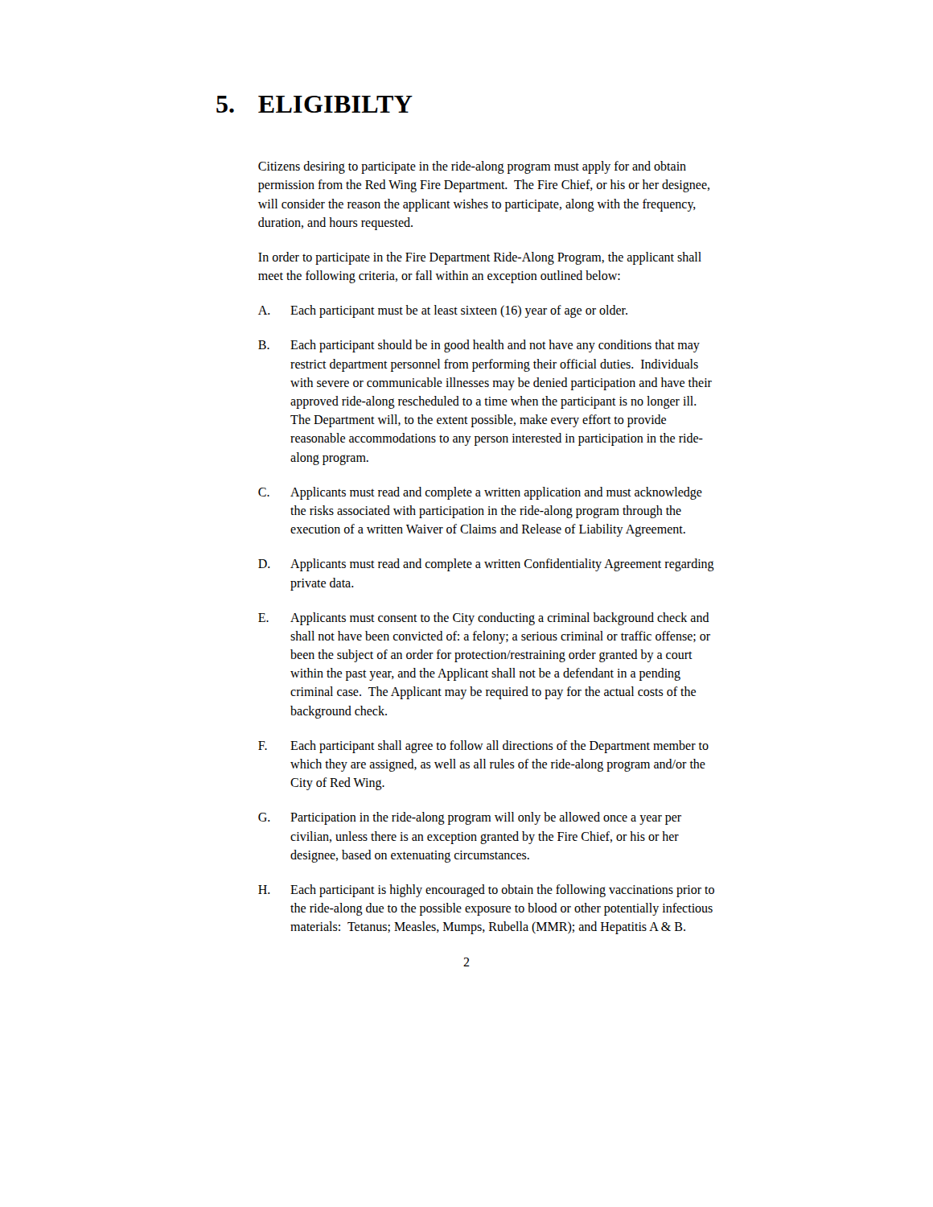5. ELIGIBILTY
Citizens desiring to participate in the ride-along program must apply for and obtain permission from the Red Wing Fire Department. The Fire Chief, or his or her designee, will consider the reason the applicant wishes to participate, along with the frequency, duration, and hours requested.
In order to participate in the Fire Department Ride-Along Program, the applicant shall meet the following criteria, or fall within an exception outlined below:
A. Each participant must be at least sixteen (16) year of age or older.
B. Each participant should be in good health and not have any conditions that may restrict department personnel from performing their official duties. Individuals with severe or communicable illnesses may be denied participation and have their approved ride-along rescheduled to a time when the participant is no longer ill. The Department will, to the extent possible, make every effort to provide reasonable accommodations to any person interested in participation in the ride-along program.
C. Applicants must read and complete a written application and must acknowledge the risks associated with participation in the ride-along program through the execution of a written Waiver of Claims and Release of Liability Agreement.
D. Applicants must read and complete a written Confidentiality Agreement regarding private data.
E. Applicants must consent to the City conducting a criminal background check and shall not have been convicted of: a felony; a serious criminal or traffic offense; or been the subject of an order for protection/restraining order granted by a court within the past year, and the Applicant shall not be a defendant in a pending criminal case. The Applicant may be required to pay for the actual costs of the background check.
F. Each participant shall agree to follow all directions of the Department member to which they are assigned, as well as all rules of the ride-along program and/or the City of Red Wing.
G. Participation in the ride-along program will only be allowed once a year per civilian, unless there is an exception granted by the Fire Chief, or his or her designee, based on extenuating circumstances.
H. Each participant is highly encouraged to obtain the following vaccinations prior to the ride-along due to the possible exposure to blood or other potentially infectious materials: Tetanus; Measles, Mumps, Rubella (MMR); and Hepatitis A & B.
2